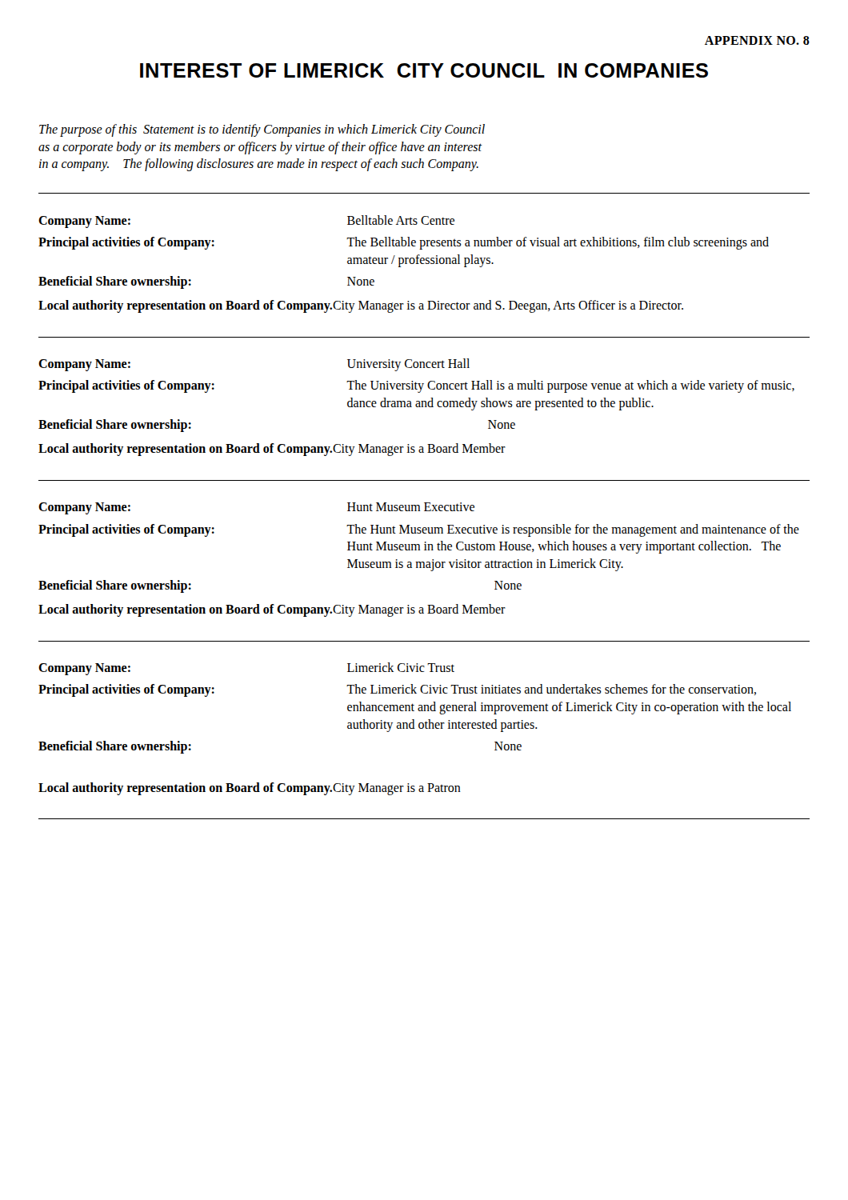APPENDIX NO. 8
INTEREST OF LIMERICK CITY COUNCIL IN COMPANIES
The purpose of this Statement is to identify Companies in which Limerick City Council
as a corporate body or its members or officers by virtue of their office have an interest
in a company. The following disclosures are made in respect of each such Company.
| Company Name: | Belltable Arts Centre |
| Principal activities of Company: | The Belltable presents a number of visual art exhibitions, film club screenings and amateur / professional plays. |
| Beneficial Share ownership: | None |
| Local authority representation on Board of Company. | City Manager is a Director and S. Deegan, Arts Officer is a Director. |
| Company Name: | University Concert Hall |
| Principal activities of Company: | The University Concert Hall is a multi purpose venue at which a wide variety of music, dance drama and comedy shows are presented to the public. |
| Beneficial Share ownership: | None |
| Local authority representation on Board of Company. | City Manager is a Board Member |
| Company Name: | Hunt Museum Executive |
| Principal activities of Company: | The Hunt Museum Executive is responsible for the management and maintenance of the Hunt Museum in the Custom House, which houses a very important collection. The Museum is a major visitor attraction in Limerick City. |
| Beneficial Share ownership: | None |
| Local authority representation on Board of Company. | City Manager is a Board Member |
| Company Name: | Limerick Civic Trust |
| Principal activities of Company: | The Limerick Civic Trust initiates and undertakes schemes for the conservation, enhancement and general improvement of Limerick City in co-operation with the local authority and other interested parties. |
| Beneficial Share ownership: | None |
| Local authority representation on Board of Company. | City Manager is a Patron |